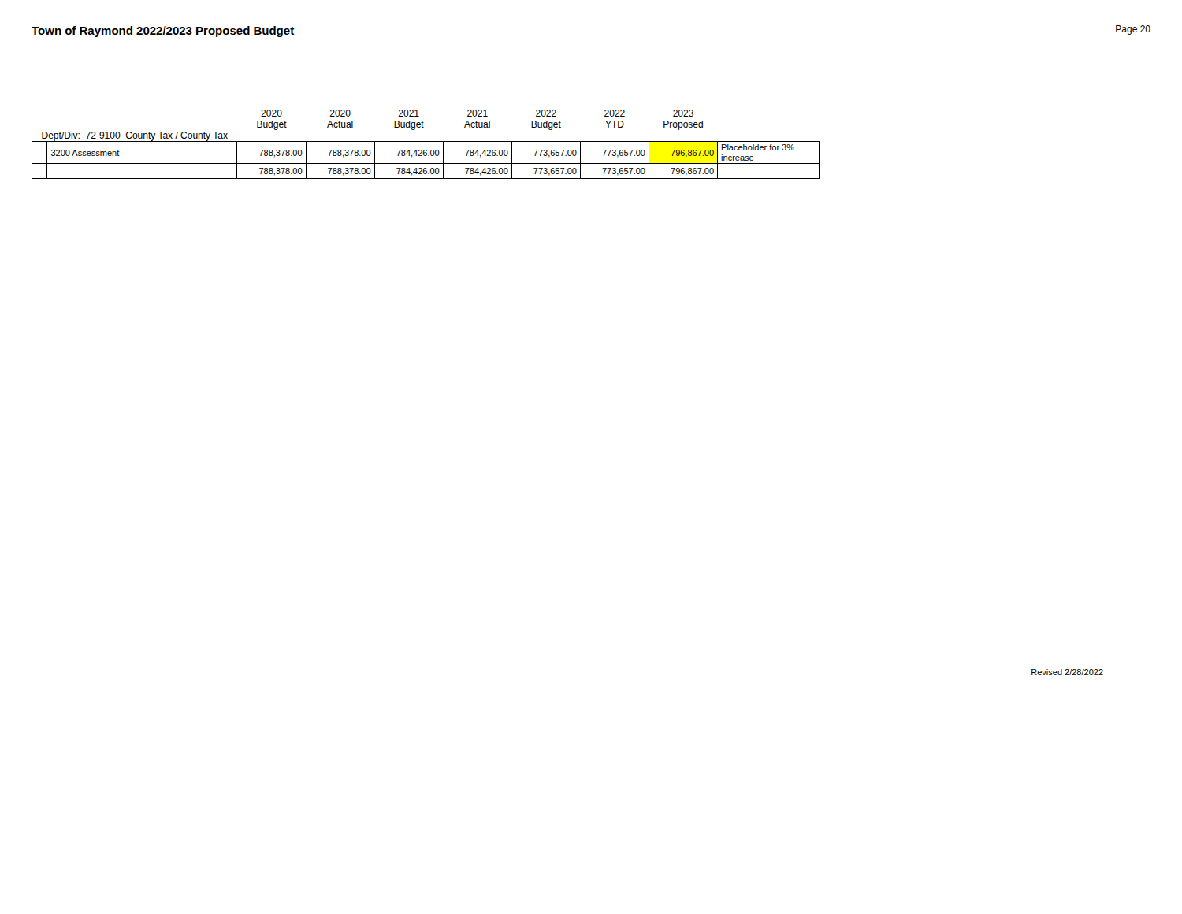Town of Raymond 2022/2023 Proposed Budget
Page 20
| | | 2020 Budget | 2020 Actual | 2021 Budget | 2021 Actual | 2022 Budget | 2022 YTD | 2023 Proposed | |
| --- | --- | --- | --- | --- | --- | --- | --- | --- | --- |
| Dept/Div: 72-9100 County Tax / County Tax | | | | | | | | |
| | 3200 Assessment | 788,378.00 | 788,378.00 | 784,426.00 | 784,426.00 | 773,657.00 | 773,657.00 | 796,867.00 | Placeholder for 3% increase |
| | | 788,378.00 | 788,378.00 | 784,426.00 | 784,426.00 | 773,657.00 | 773,657.00 | 796,867.00 | |
Revised 2/28/2022